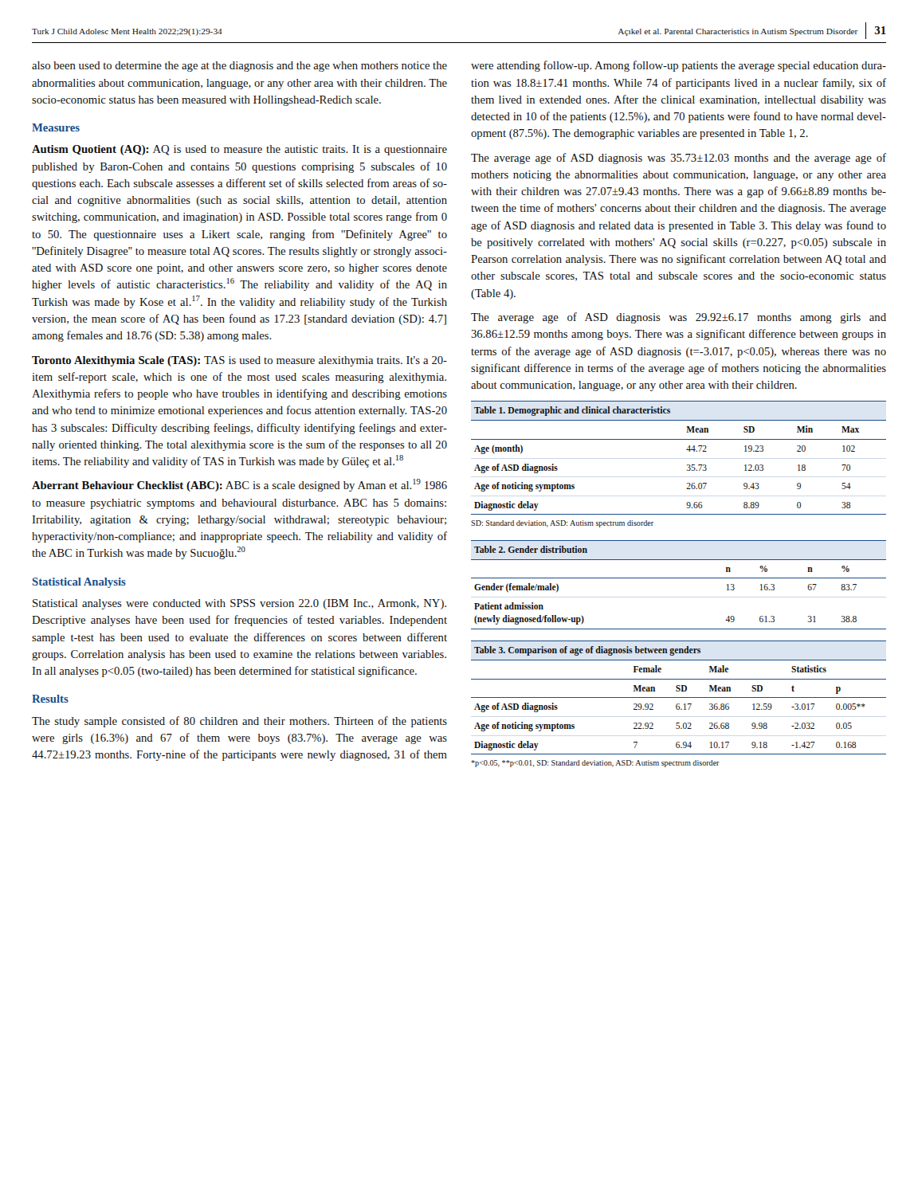Turk J Child Adolesc Ment Health 2022;29(1):29-34
Açıkel et al. Parental Characteristics in Autism Spectrum Disorder 31
also been used to determine the age at the diagnosis and the age when mothers notice the abnormalities about communication, language, or any other area with their children. The socio-economic status has been measured with Hollingshead-Redich scale.
Measures
Autism Quotient (AQ): AQ is used to measure the autistic traits. It is a questionnaire published by Baron-Cohen and contains 50 questions comprising 5 subscales of 10 questions each. Each subscale assesses a different set of skills selected from areas of social and cognitive abnormalities (such as social skills, attention to detail, attention switching, communication, and imagination) in ASD. Possible total scores range from 0 to 50. The questionnaire uses a Likert scale, ranging from ''Definitely Agree'' to ''Definitely Disagree'' to measure total AQ scores. The results slightly or strongly associated with ASD score one point, and other answers score zero, so higher scores denote higher levels of autistic characteristics.16 The reliability and validity of the AQ in Turkish was made by Kose et al.17. In the validity and reliability study of the Turkish version, the mean score of AQ has been found as 17.23 [standard deviation (SD): 4.7] among females and 18.76 (SD: 5.38) among males.
Toronto Alexithymia Scale (TAS): TAS is used to measure alexithymia traits. It's a 20-item self-report scale, which is one of the most used scales measuring alexithymia. Alexithymia refers to people who have troubles in identifying and describing emotions and who tend to minimize emotional experiences and focus attention externally. TAS-20 has 3 subscales: Difficulty describing feelings, difficulty identifying feelings and externally oriented thinking. The total alexithymia score is the sum of the responses to all 20 items. The reliability and validity of TAS in Turkish was made by Güleç et al.18
Aberrant Behaviour Checklist (ABC): ABC is a scale designed by Aman et al.19 1986 to measure psychiatric symptoms and behavioural disturbance. ABC has 5 domains: Irritability, agitation & crying; lethargy/social withdrawal; stereotypic behaviour; hyperactivity/non-compliance; and inappropriate speech. The reliability and validity of the ABC in Turkish was made by Sucuoğlu.20
Statistical Analysis
Statistical analyses were conducted with SPSS version 22.0 (IBM Inc., Armonk, NY). Descriptive analyses have been used for frequencies of tested variables. Independent sample t-test has been used to evaluate the differences on scores between different groups. Correlation analysis has been used to examine the relations between variables. In all analyses p<0.05 (two-tailed) has been determined for statistical significance.
Results
The study sample consisted of 80 children and their mothers. Thirteen of the patients were girls (16.3%) and 67 of them were boys (83.7%). The average age was 44.72±19.23 months. Forty-nine of the participants were newly diagnosed, 31 of them were attending follow-up. Among follow-up patients the average special education duration was 18.8±17.41 months. While 74 of participants lived in a nuclear family, six of them lived in extended ones. After the clinical examination, intellectual disability was detected in 10 of the patients (12.5%), and 70 patients were found to have normal development (87.5%). The demographic variables are presented in Table 1, 2.
The average age of ASD diagnosis was 35.73±12.03 months and the average age of mothers noticing the abnormalities about communication, language, or any other area with their children was 27.07±9.43 months. There was a gap of 9.66±8.89 months between the time of mothers' concerns about their children and the diagnosis. The average age of ASD diagnosis and related data is presented in Table 3. This delay was found to be positively correlated with mothers' AQ social skills (r=0.227, p<0.05) subscale in Pearson correlation analysis. There was no significant correlation between AQ total and other subscale scores, TAS total and subscale scores and the socio-economic status (Table 4).
The average age of ASD diagnosis was 29.92±6.17 months among girls and 36.86±12.59 months among boys. There was a significant difference between groups in terms of the average age of ASD diagnosis (t=-3.017, p<0.05), whereas there was no significant difference in terms of the average age of mothers noticing the abnormalities about communication, language, or any other area with their children.
Table 1. Demographic and clinical characteristics
| | Mean | SD | Min | Max |
| --- | --- | --- | --- | --- |
| Age (month) | 44.72 | 19.23 | 20 | 102 |
| Age of ASD diagnosis | 35.73 | 12.03 | 18 | 70 |
| Age of noticing symptoms | 26.07 | 9.43 | 9 | 54 |
| Diagnostic delay | 9.66 | 8.89 | 0 | 38 |
SD: Standard deviation, ASD: Autism spectrum disorder
Table 2. Gender distribution
| | n | % | n | % |
| --- | --- | --- | --- | --- |
| Gender (female/male) | 13 | 16.3 | 67 | 83.7 |
| Patient admission (newly diagnosed/follow-up) | 49 | 61.3 | 31 | 38.8 |
Table 3. Comparison of age of diagnosis between genders
| | Female | Male | Statistics |
| --- | --- | --- | --- |
| | Mean | SD | Mean | SD | t | p |
| Age of ASD diagnosis | 29.92 | 6.17 | 36.86 | 12.59 | -3.017 | 0.005** |
| Age of noticing symptoms | 22.92 | 5.02 | 26.68 | 9.98 | -2.032 | 0.05 |
| Diagnostic delay | 7 | 6.94 | 10.17 | 9.18 | -1.427 | 0.168 |
*p<0.05, **p<0.01, SD: Standard deviation, ASD: Autism spectrum disorder